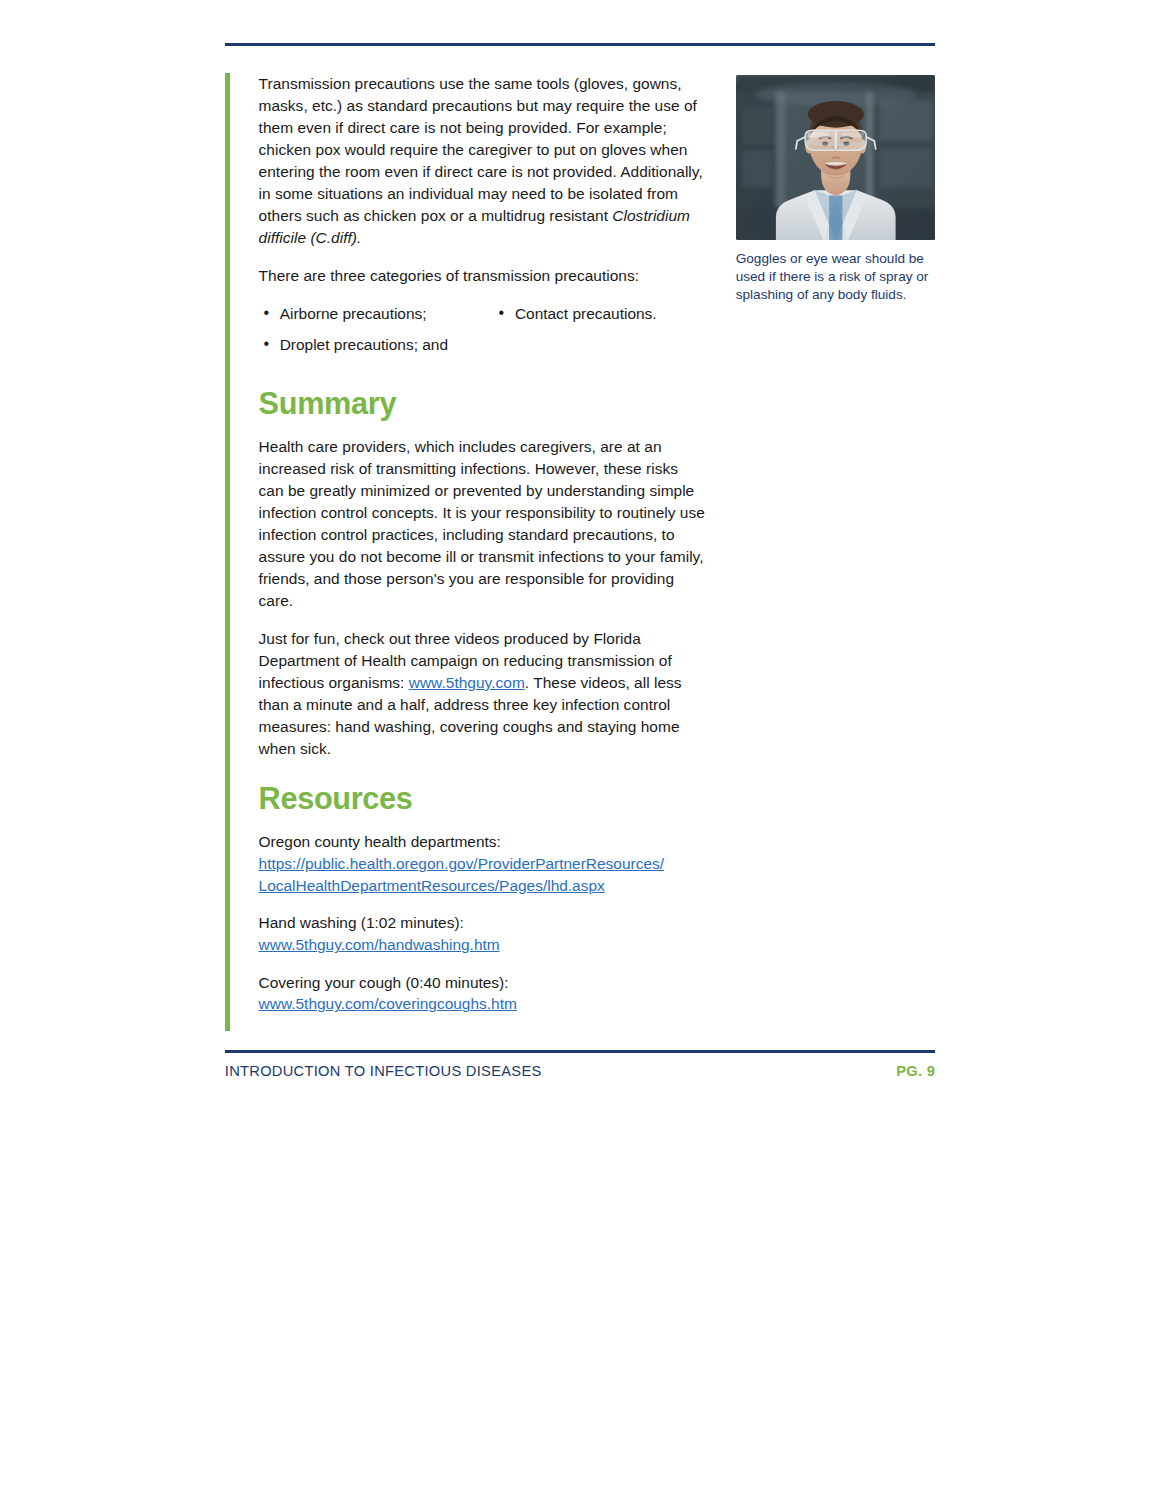Transmission precautions use the same tools (gloves, gowns, masks, etc.) as standard precautions but may require the use of them even if direct care is not being provided. For example; chicken pox would require the caregiver to put on gloves when entering the room even if direct care is not provided. Additionally, in some situations an individual may need to be isolated from others such as chicken pox or a multidrug resistant Clostridium difficile (C.diff).
There are three categories of transmission precautions:
Airborne precautions;
Droplet precautions; and
Contact precautions.
Summary
Health care providers, which includes caregivers, are at an increased risk of transmitting infections. However, these risks can be greatly minimized or prevented by understanding simple infection control concepts. It is your responsibility to routinely use infection control practices, including standard precautions, to assure you do not become ill or transmit infections to your family, friends, and those person's you are responsible for providing care.
Just for fun, check out three videos produced by Florida Department of Health campaign on reducing transmission of infectious organisms: www.5thguy.com. These videos, all less than a minute and a half, address three key infection control measures: hand washing, covering coughs and staying home when sick.
Resources
Oregon county health departments:
https://public.health.oregon.gov/ProviderPartnerResources/
LocalHealthDepartmentResources/Pages/lhd.aspx
Hand washing (1:02 minutes):
www.5thguy.com/handwashing.htm
Covering your cough (0:40 minutes):
www.5thguy.com/coveringcoughs.htm
Goggles or eye wear should be used if there is a risk of spray or splashing of any body fluids.
INTRODUCTION TO INFECTIOUS DISEASES PG. 9